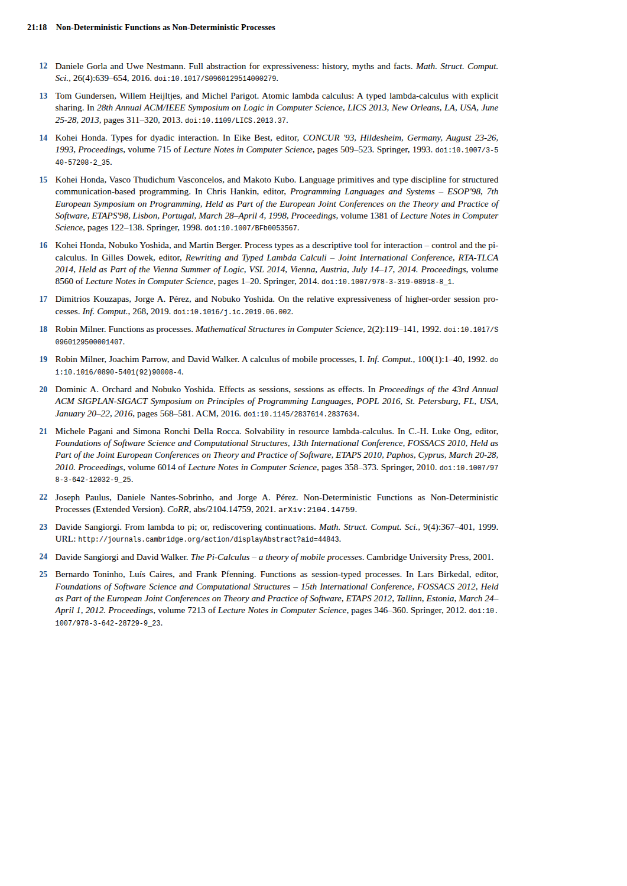21:18 Non-Deterministic Functions as Non-Deterministic Processes
12 Daniele Gorla and Uwe Nestmann. Full abstraction for expressiveness: history, myths and facts. Math. Struct. Comput. Sci., 26(4):639–654, 2016. doi:10.1017/S0960129514000279.
13 Tom Gundersen, Willem Heijltjes, and Michel Parigot. Atomic lambda calculus: A typed lambda-calculus with explicit sharing. In 28th Annual ACM/IEEE Symposium on Logic in Computer Science, LICS 2013, New Orleans, LA, USA, June 25-28, 2013, pages 311–320, 2013. doi:10.1109/LICS.2013.37.
14 Kohei Honda. Types for dyadic interaction. In Eike Best, editor, CONCUR '93, Hildesheim, Germany, August 23-26, 1993, Proceedings, volume 715 of Lecture Notes in Computer Science, pages 509–523. Springer, 1993. doi:10.1007/3-540-57208-2_35.
15 Kohei Honda, Vasco Thudichum Vasconcelos, and Makoto Kubo. Language primitives and type discipline for structured communication-based programming. In Chris Hankin, editor, Programming Languages and Systems – ESOP'98, 7th European Symposium on Programming, Held as Part of the European Joint Conferences on the Theory and Practice of Software, ETAPS'98, Lisbon, Portugal, March 28–April 4, 1998, Proceedings, volume 1381 of Lecture Notes in Computer Science, pages 122–138. Springer, 1998. doi:10.1007/BFb0053567.
16 Kohei Honda, Nobuko Yoshida, and Martin Berger. Process types as a descriptive tool for interaction – control and the pi-calculus. In Gilles Dowek, editor, Rewriting and Typed Lambda Calculi – Joint International Conference, RTA-TLCA 2014, Held as Part of the Vienna Summer of Logic, VSL 2014, Vienna, Austria, July 14–17, 2014. Proceedings, volume 8560 of Lecture Notes in Computer Science, pages 1–20. Springer, 2014. doi:10.1007/978-3-319-08918-8_1.
17 Dimitrios Kouzapas, Jorge A. Pérez, and Nobuko Yoshida. On the relative expressiveness of higher-order session processes. Inf. Comput., 268, 2019. doi:10.1016/j.ic.2019.06.002.
18 Robin Milner. Functions as processes. Mathematical Structures in Computer Science, 2(2):119–141, 1992. doi:10.1017/S0960129500001407.
19 Robin Milner, Joachim Parrow, and David Walker. A calculus of mobile processes, I. Inf. Comput., 100(1):1–40, 1992. doi:10.1016/0890-5401(92)90008-4.
20 Dominic A. Orchard and Nobuko Yoshida. Effects as sessions, sessions as effects. In Proceedings of the 43rd Annual ACM SIGPLAN-SIGACT Symposium on Principles of Programming Languages, POPL 2016, St. Petersburg, FL, USA, January 20–22, 2016, pages 568–581. ACM, 2016. doi:10.1145/2837614.2837634.
21 Michele Pagani and Simona Ronchi Della Rocca. Solvability in resource lambda-calculus. In C.-H. Luke Ong, editor, Foundations of Software Science and Computational Structures, 13th International Conference, FOSSACS 2010, Held as Part of the Joint European Conferences on Theory and Practice of Software, ETAPS 2010, Paphos, Cyprus, March 20-28, 2010. Proceedings, volume 6014 of Lecture Notes in Computer Science, pages 358–373. Springer, 2010. doi:10.1007/978-3-642-12032-9_25.
22 Joseph Paulus, Daniele Nantes-Sobrinho, and Jorge A. Pérez. Non-Deterministic Functions as Non-Deterministic Processes (Extended Version). CoRR, abs/2104.14759, 2021. arXiv:2104.14759.
23 Davide Sangiorgi. From lambda to pi; or, rediscovering continuations. Math. Struct. Comput. Sci., 9(4):367–401, 1999. URL: http://journals.cambridge.org/action/displayAbstract?aid=44843.
24 Davide Sangiorgi and David Walker. The Pi-Calculus – a theory of mobile processes. Cambridge University Press, 2001.
25 Bernardo Toninho, Luís Caires, and Frank Pfenning. Functions as session-typed processes. In Lars Birkedal, editor, Foundations of Software Science and Computational Structures – 15th International Conference, FOSSACS 2012, Held as Part of the European Joint Conferences on Theory and Practice of Software, ETAPS 2012, Tallinn, Estonia, March 24–April 1, 2012. Proceedings, volume 7213 of Lecture Notes in Computer Science, pages 346–360. Springer, 2012. doi:10.1007/978-3-642-28729-9_23.